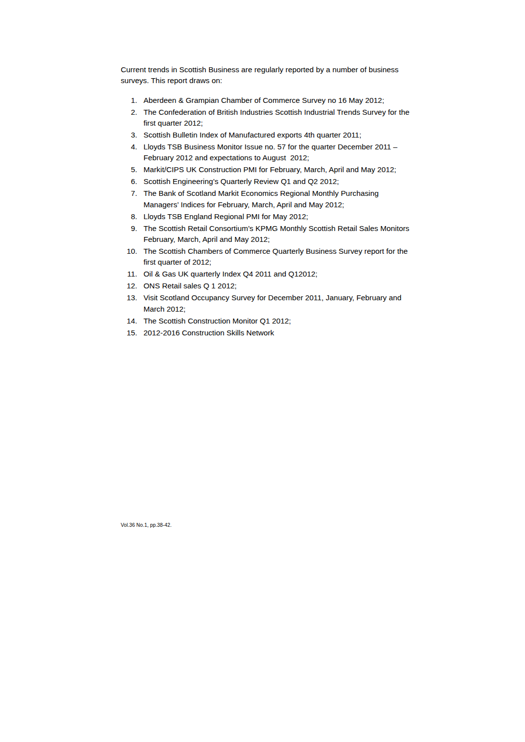Current trends in Scottish Business are regularly reported by a number of business surveys. This report draws on:
Aberdeen & Grampian Chamber of Commerce Survey no 16 May 2012;
The Confederation of British Industries Scottish Industrial Trends Survey for the first quarter 2012;
Scottish Bulletin Index of Manufactured exports 4th quarter 2011;
Lloyds TSB Business Monitor Issue no. 57 for the quarter December 2011 – February 2012 and expectations to August 2012;
Markit/CIPS UK Construction PMI for February, March, April and May 2012;
Scottish Engineering’s Quarterly Review Q1 and Q2 2012;
The Bank of Scotland Markit Economics Regional Monthly Purchasing Managers’ Indices for February, March, April and May 2012;
Lloyds TSB England Regional PMI for May 2012;
The Scottish Retail Consortium’s KPMG Monthly Scottish Retail Sales Monitors February, March, April and May 2012;
The Scottish Chambers of Commerce Quarterly Business Survey report for the first quarter of 2012;
Oil & Gas UK quarterly Index Q4 2011 and Q12012;
ONS Retail sales Q 1 2012;
Visit Scotland Occupancy Survey for December 2011, January, February and March 2012;
The Scottish Construction Monitor Q1 2012;
2012-2016 Construction Skills Network
Vol.36 No.1, pp.38-42.